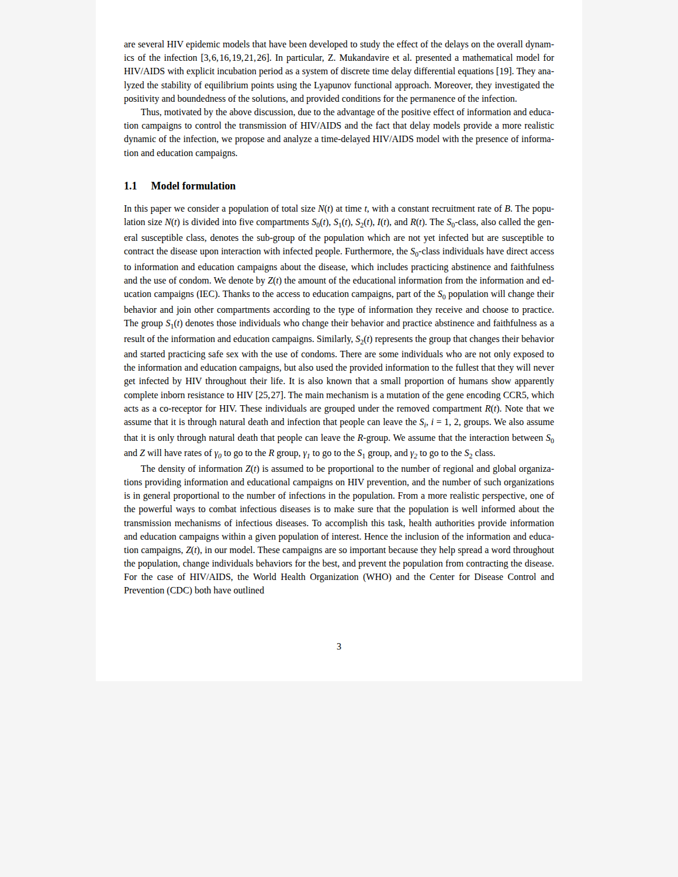are several HIV epidemic models that have been developed to study the effect of the delays on the overall dynamics of the infection [3, 6, 16, 19, 21, 26]. In particular, Z. Mukandavire et al. presented a mathematical model for HIV/AIDS with explicit incubation period as a system of discrete time delay differential equations [19]. They analyzed the stability of equilibrium points using the Lyapunov functional approach. Moreover, they investigated the positivity and boundedness of the solutions, and provided conditions for the permanence of the infection.
Thus, motivated by the above discussion, due to the advantage of the positive effect of information and education campaigns to control the transmission of HIV/AIDS and the fact that delay models provide a more realistic dynamic of the infection, we propose and analyze a time-delayed HIV/AIDS model with the presence of information and education campaigns.
1.1 Model formulation
In this paper we consider a population of total size N(t) at time t, with a constant recruitment rate of B. The population size N(t) is divided into five compartments S0(t), S1(t), S2(t), I(t), and R(t). The S0-class, also called the general susceptible class, denotes the sub-group of the population which are not yet infected but are susceptible to contract the disease upon interaction with infected people. Furthermore, the S0-class individuals have direct access to information and education campaigns about the disease, which includes practicing abstinence and faithfulness and the use of condom. We denote by Z(t) the amount of the educational information from the information and education campaigns (IEC). Thanks to the access to education campaigns, part of the S0 population will change their behavior and join other compartments according to the type of information they receive and choose to practice. The group S1(t) denotes those individuals who change their behavior and practice abstinence and faithfulness as a result of the information and education campaigns. Similarly, S2(t) represents the group that changes their behavior and started practicing safe sex with the use of condoms. There are some individuals who are not only exposed to the information and education campaigns, but also used the provided information to the fullest that they will never get infected by HIV throughout their life. It is also known that a small proportion of humans show apparently complete inborn resistance to HIV [25, 27]. The main mechanism is a mutation of the gene encoding CCR5, which acts as a co-receptor for HIV. These individuals are grouped under the removed compartment R(t). Note that we assume that it is through natural death and infection that people can leave the Si, i = 1, 2, groups. We also assume that it is only through natural death that people can leave the R-group. We assume that the interaction between S0 and Z will have rates of γ0 to go to the R group, γ1 to go to the S1 group, and γ2 to go to the S2 class.
The density of information Z(t) is assumed to be proportional to the number of regional and global organizations providing information and educational campaigns on HIV prevention, and the number of such organizations is in general proportional to the number of infections in the population. From a more realistic perspective, one of the powerful ways to combat infectious diseases is to make sure that the population is well informed about the transmission mechanisms of infectious diseases. To accomplish this task, health authorities provide information and education campaigns within a given population of interest. Hence the inclusion of the information and education campaigns, Z(t), in our model. These campaigns are so important because they help spread a word throughout the population, change individuals behaviors for the best, and prevent the population from contracting the disease. For the case of HIV/AIDS, the World Health Organization (WHO) and the Center for Disease Control and Prevention (CDC) both have outlined
3